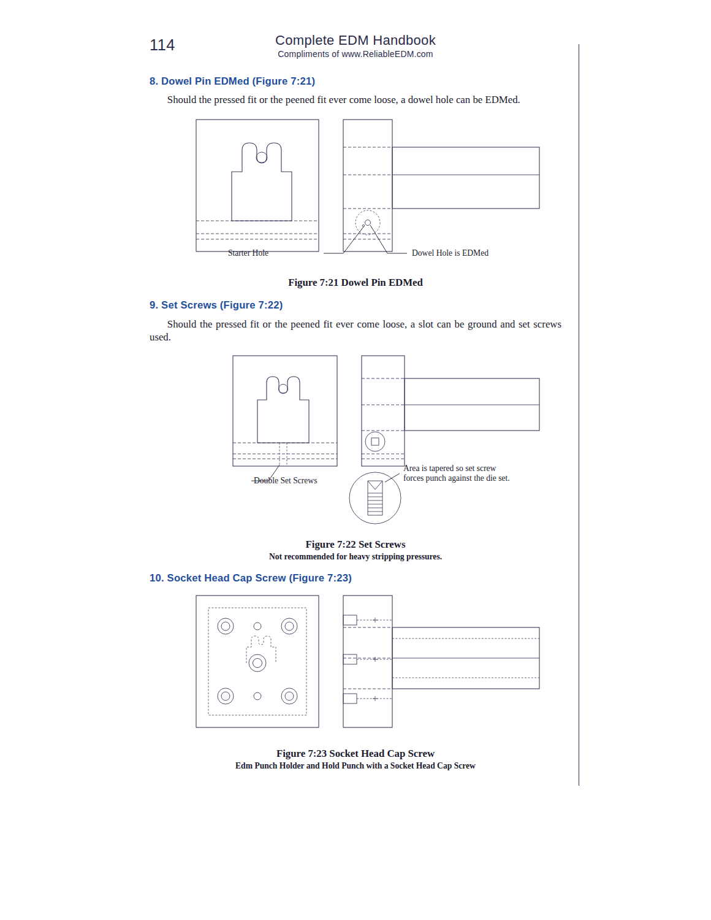114
Complete EDM Handbook
Compliments of www.ReliableEDM.com
8. Dowel Pin EDMed (Figure 7:21)
Should the pressed fit or the peened fit ever come loose, a dowel hole can be EDMed.
Starter Hole Dowel Hole is EDMed
Figure 7:21 Dowel Pin EDMed
9. Set Screws (Figure 7:22)
Should the pressed fit or the peened fit ever come loose, a slot can be ground and set screws used.
Double Set Screws Area is tapered so set screw forces punch against the die set.
Figure 7:22 Set Screws Not recommended for heavy stripping pressures.
10. Socket Head Cap Screw (Figure 7:23)
Figure 7:23 Socket Head Cap Screw Edm Punch Holder and Hold Punch with a Socket Head Cap Screw